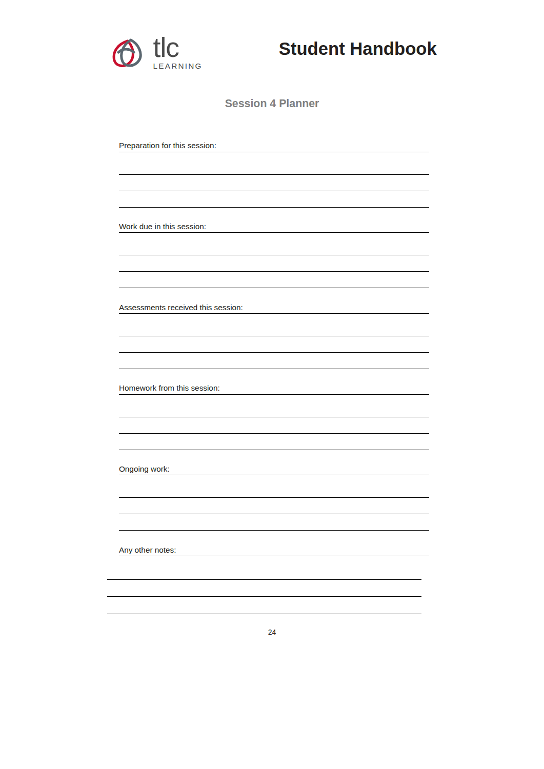tlc
LEARNING
Student Handbook
Session 4 Planner
Preparation for this session:
Work due in this session:
Assessments received this session:
Homework from this session:
Ongoing work:
Any other notes:
24